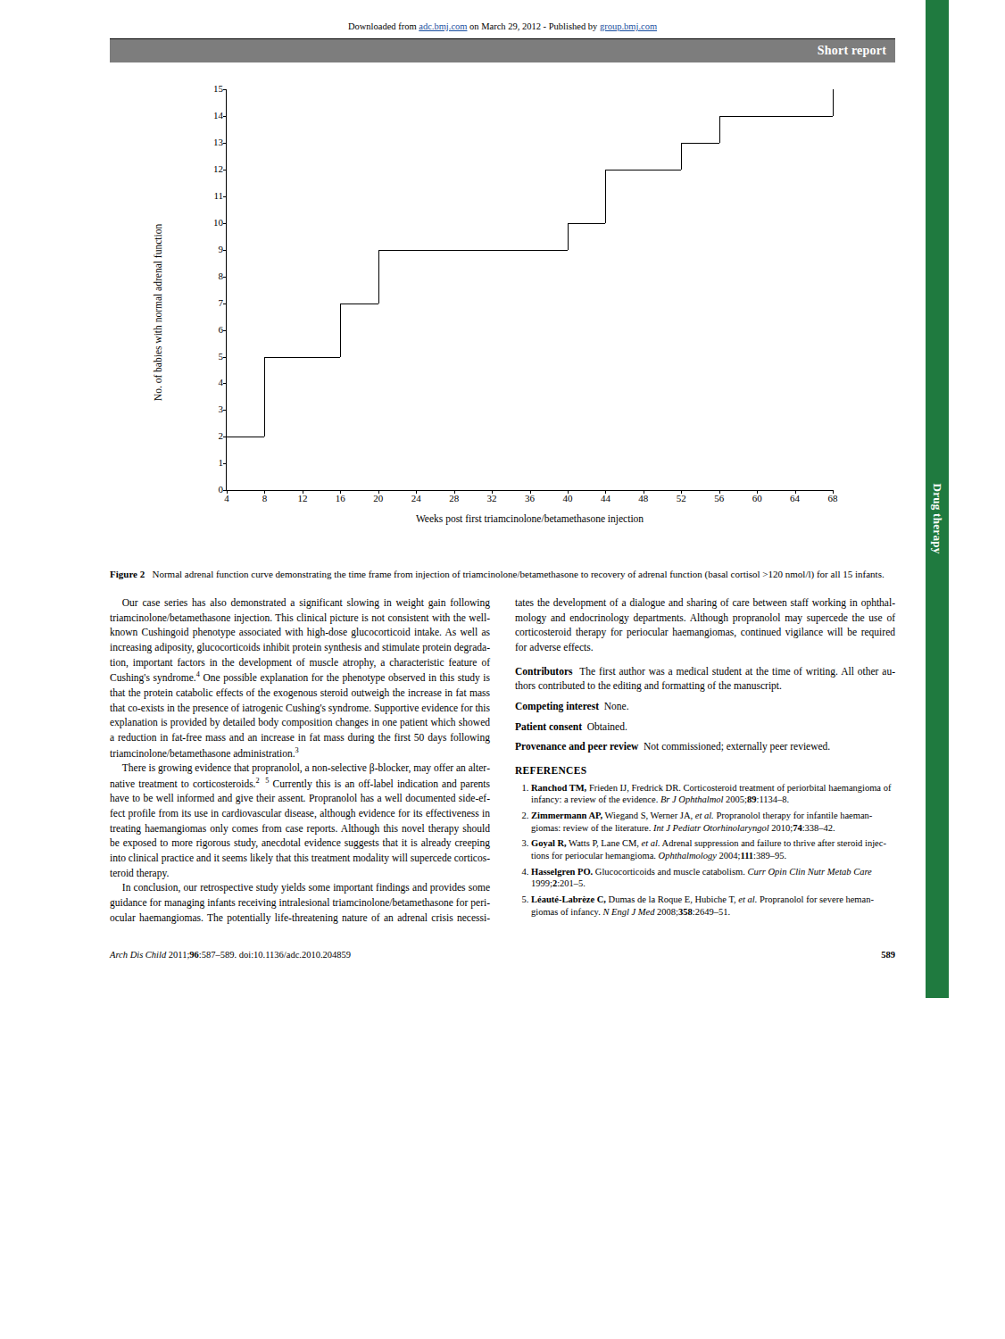Drug therapy
Downloaded from adc.bmj.com on March 29, 2012 - Published by group.bmj.com
Short report
No. of babies with normal adrenal function
0
1
2
3
4
5
6
7
8
9
10
11
12
13
14
15
4
8
12
16
20
24
28
32
36
40
44
48
52
56
60
64
68
Weeks post first triamcinolone/betamethasone injection
Figure 2 Normal adrenal function curve demonstrating the time frame from injection of triamcinolone/betamethasone to recovery of adrenal function (basal cortisol >120 nmol/l) for all 15 infants.
Our case series has also demonstrated a significant slowing in weight gain following triamcinolone/betamethasone injection. This clinical picture is not consistent with the well-known Cushingoid phenotype associated with high-dose glucocorticoid intake. As well as increasing adiposity, glucocorticoids inhibit protein synthesis and stimulate protein degradation, important factors in the development of muscle atrophy, a characteristic feature of Cushing's syndrome.4 One possible explanation for the phenotype observed in this study is that the protein catabolic effects of the exogenous steroid outweigh the increase in fat mass that co-exists in the presence of iatrogenic Cushing's syndrome. Supportive evidence for this explanation is provided by detailed body composition changes in one patient which showed a reduction in fat-free mass and an increase in fat mass during the first 50 days following triamcinolone/betamethasone administration.3
There is growing evidence that propranolol, a non-selective β-blocker, may offer an alternative treatment to corticosteroids.2 5 Currently this is an off-label indication and parents have to be well informed and give their assent. Propranolol has a well documented side-effect profile from its use in cardiovascular disease, although evidence for its effectiveness in treating haemangiomas only comes from case reports. Although this novel therapy should be exposed to more rigorous study, anecdotal evidence suggests that it is already creeping into clinical practice and it seems likely that this treatment modality will supercede corticosteroid therapy.
In conclusion, our retrospective study yields some important findings and provides some guidance for managing infants receiving intralesional triamcinolone/betamethasone for periocular haemangiomas. The potentially life-threatening nature of an adrenal crisis necessitates the development of a dialogue and sharing of care between staff working in ophthalmology and endocrinology departments. Although propranolol may supercede the use of corticosteroid therapy for periocular haemangiomas, continued vigilance will be required for adverse effects.
Contributors The first author was a medical student at the time of writing. All other authors contributed to the editing and formatting of the manuscript.
Competing interest None.
Patient consent Obtained.
Provenance and peer review Not commissioned; externally peer reviewed.
REFERENCES
Ranchod TM, Frieden IJ, Fredrick DR. Corticosteroid treatment of periorbital haemangioma of infancy: a review of the evidence. Br J Ophthalmol 2005;89:1134–8.
Zimmermann AP, Wiegand S, Werner JA, et al. Propranolol therapy for infantile haemangiomas: review of the literature. Int J Pediatr Otorhinolaryngol 2010;74:338–42.
Goyal R, Watts P, Lane CM, et al. Adrenal suppression and failure to thrive after steroid injections for periocular hemangioma. Ophthalmology 2004;111:389–95.
Hasselgren PO. Glucocorticoids and muscle catabolism. Curr Opin Clin Nutr Metab Care 1999;2:201–5.
Léauté-Labrèze C, Dumas de la Roque E, Hubiche T, et al. Propranolol for severe hemangiomas of infancy. N Engl J Med 2008;358:2649–51.
Arch Dis Child 2011;96:587–589. doi:10.1136/adc.2010.204859
589